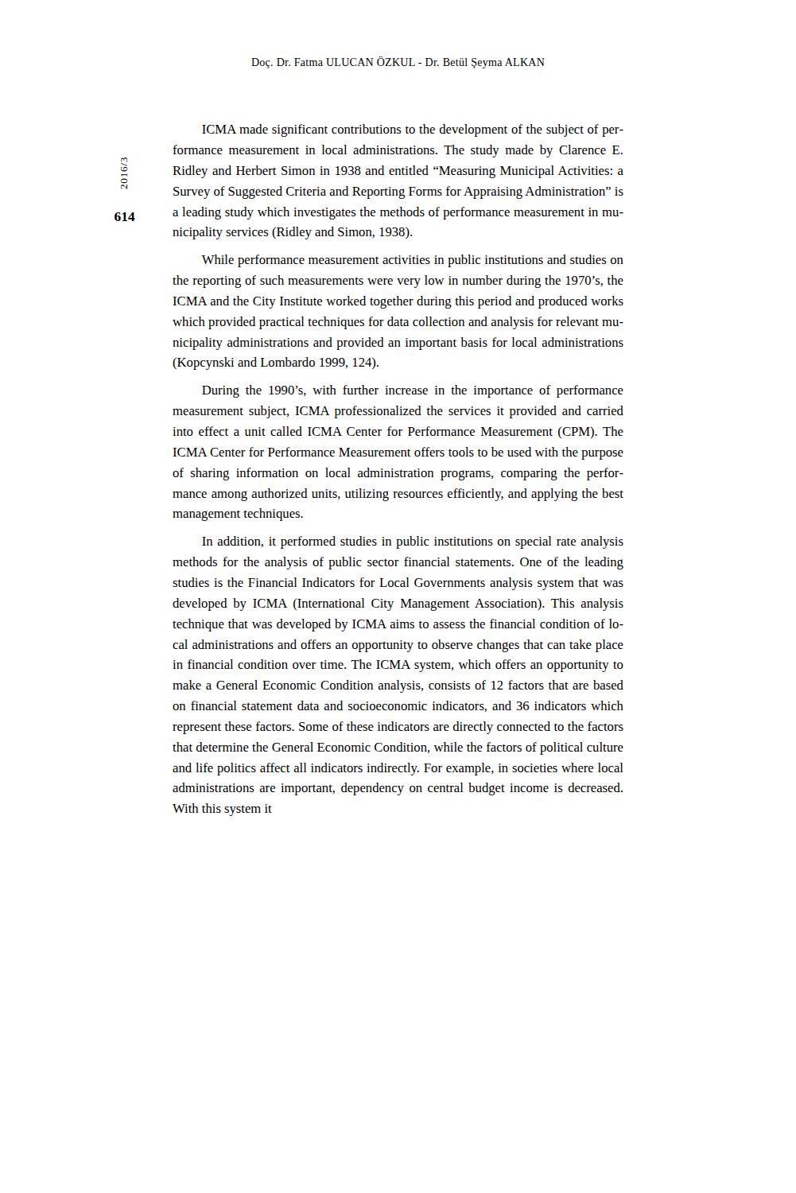Doç. Dr. Fatma ULUCAN ÖZKUL - Dr. Betül Şeyma ALKAN
2016/3
614
ICMA made significant contributions to the development of the subject of performance measurement in local administrations. The study made by Clarence E. Ridley and Herbert Simon in 1938 and entitled “Measuring Municipal Activities: a Survey of Suggested Criteria and Reporting Forms for Appraising Administration” is a leading study which investigates the methods of performance measurement in municipality services (Ridley and Simon, 1938).
While performance measurement activities in public institutions and studies on the reporting of such measurements were very low in number during the 1970’s, the ICMA and the City Institute worked together during this period and produced works which provided practical techniques for data collection and analysis for relevant municipality administrations and provided an important basis for local administrations (Kopcynski and Lombardo 1999, 124).
During the 1990’s, with further increase in the importance of performance measurement subject, ICMA professionalized the services it provided and carried into effect a unit called ICMA Center for Performance Measurement (CPM). The ICMA Center for Performance Measurement offers tools to be used with the purpose of sharing information on local administration programs, comparing the performance among authorized units, utilizing resources efficiently, and applying the best management techniques.
In addition, it performed studies in public institutions on special rate analysis methods for the analysis of public sector financial statements. One of the leading studies is the Financial Indicators for Local Governments analysis system that was developed by ICMA (International City Management Association). This analysis technique that was developed by ICMA aims to assess the financial condition of local administrations and offers an opportunity to observe changes that can take place in financial condition over time. The ICMA system, which offers an opportunity to make a General Economic Condition analysis, consists of 12 factors that are based on financial statement data and socioeconomic indicators, and 36 indicators which represent these factors. Some of these indicators are directly connected to the factors that determine the General Economic Condition, while the factors of political culture and life politics affect all indicators indirectly. For example, in societies where local administrations are important, dependency on central budget income is decreased. With this system it